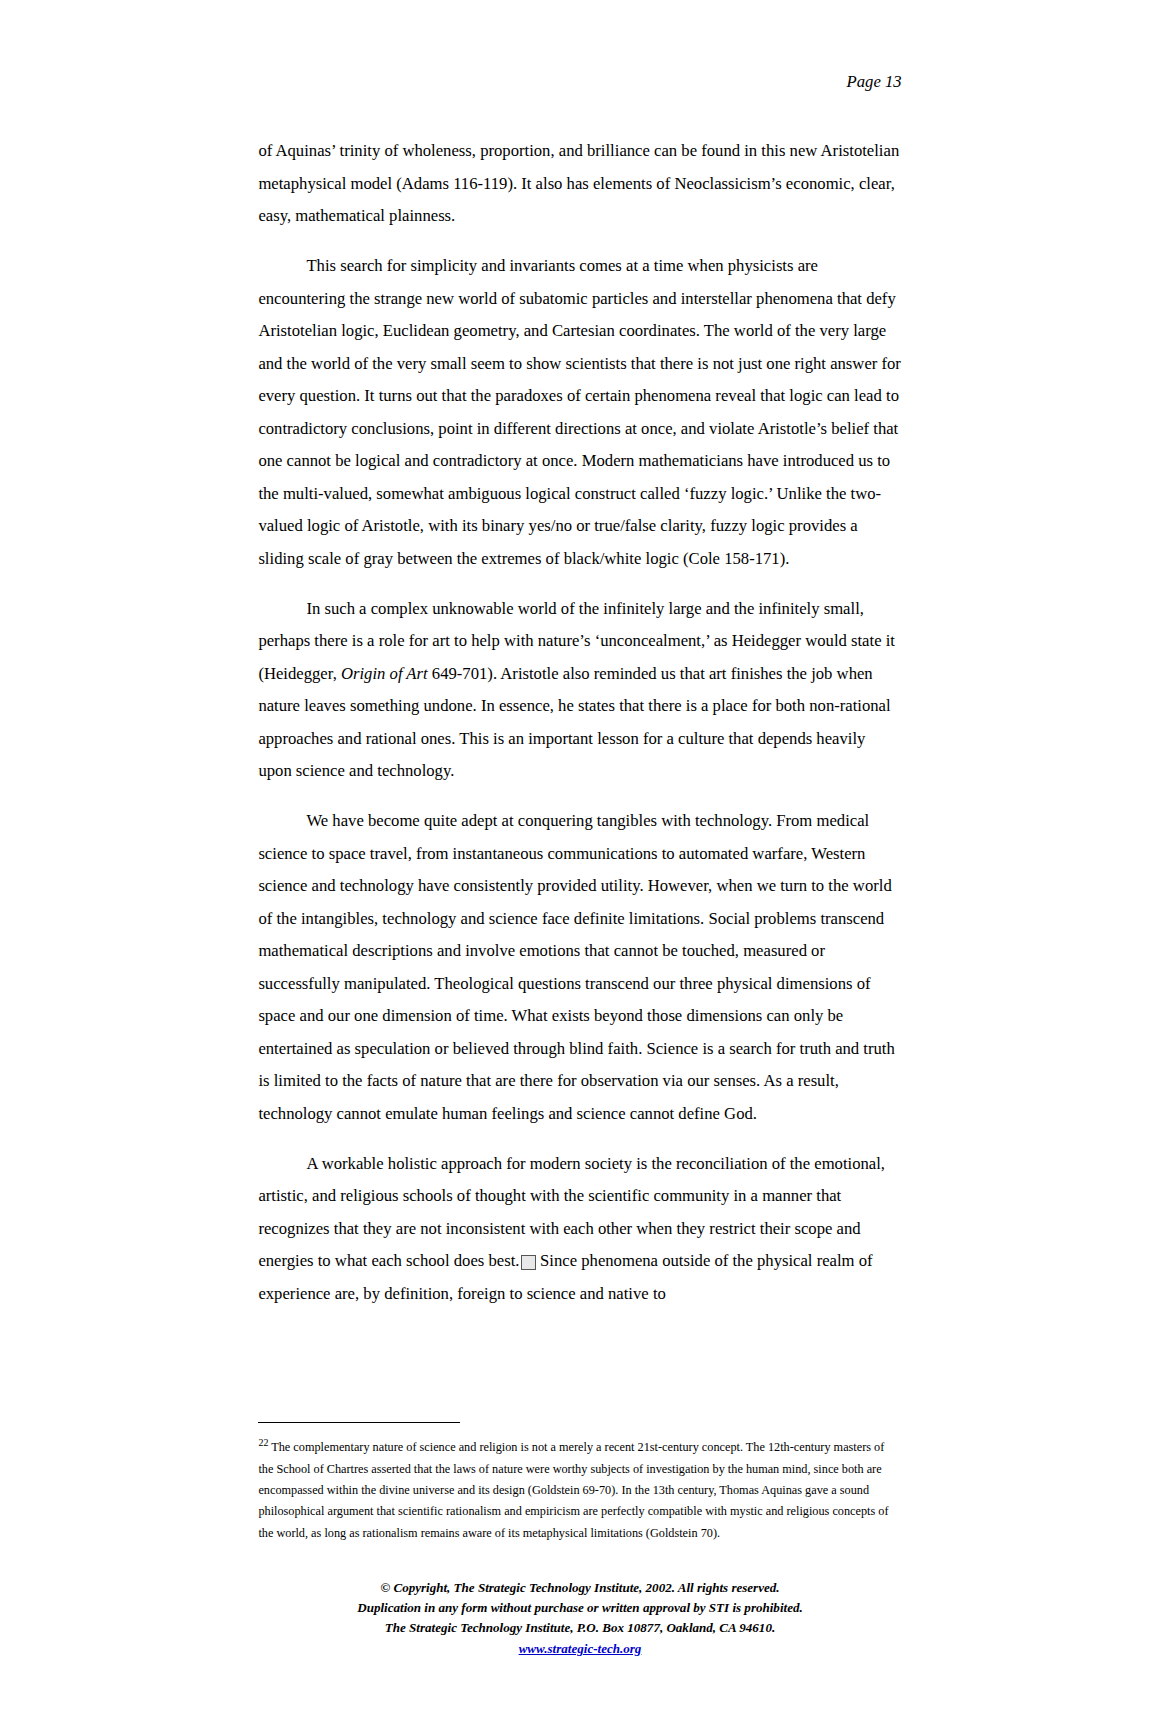Page 13
of Aquinas’ trinity of wholeness, proportion, and brilliance can be found in this new Aristotelian metaphysical model (Adams 116-119). It also has elements of Neoclassicism’s economic, clear, easy, mathematical plainness.
This search for simplicity and invariants comes at a time when physicists are encountering the strange new world of subatomic particles and interstellar phenomena that defy Aristotelian logic, Euclidean geometry, and Cartesian coordinates. The world of the very large and the world of the very small seem to show scientists that there is not just one right answer for every question. It turns out that the paradoxes of certain phenomena reveal that logic can lead to contradictory conclusions, point in different directions at once, and violate Aristotle’s belief that one cannot be logical and contradictory at once. Modern mathematicians have introduced us to the multi-valued, somewhat ambiguous logical construct called ‘fuzzy logic.’ Unlike the two-valued logic of Aristotle, with its binary yes/no or true/false clarity, fuzzy logic provides a sliding scale of gray between the extremes of black/white logic (Cole 158-171).
In such a complex unknowable world of the infinitely large and the infinitely small, perhaps there is a role for art to help with nature’s ‘unconcealment,’ as Heidegger would state it (Heidegger, Origin of Art 649-701). Aristotle also reminded us that art finishes the job when nature leaves something undone. In essence, he states that there is a place for both non-rational approaches and rational ones. This is an important lesson for a culture that depends heavily upon science and technology.
We have become quite adept at conquering tangibles with technology. From medical science to space travel, from instantaneous communications to automated warfare, Western science and technology have consistently provided utility. However, when we turn to the world of the intangibles, technology and science face definite limitations. Social problems transcend mathematical descriptions and involve emotions that cannot be touched, measured or successfully manipulated. Theological questions transcend our three physical dimensions of space and our one dimension of time. What exists beyond those dimensions can only be entertained as speculation or believed through blind faith. Science is a search for truth and truth is limited to the facts of nature that are there for observation via our senses. As a result, technology cannot emulate human feelings and science cannot define God.
A workable holistic approach for modern society is the reconciliation of the emotional, artistic, and religious schools of thought with the scientific community in a manner that recognizes that they are not inconsistent with each other when they restrict their scope and energies to what each school does best. Since phenomena outside of the physical realm of experience are, by definition, foreign to science and native to
22 The complementary nature of science and religion is not a merely a recent 21st-century concept. The 12th-century masters of the School of Chartres asserted that the laws of nature were worthy subjects of investigation by the human mind, since both are encompassed within the divine universe and its design (Goldstein 69-70). In the 13th century, Thomas Aquinas gave a sound philosophical argument that scientific rationalism and empiricism are perfectly compatible with mystic and religious concepts of the world, as long as rationalism remains aware of its metaphysical limitations (Goldstein 70).
© Copyright, The Strategic Technology Institute, 2002. All rights reserved.
Duplication in any form without purchase or written approval by STI is prohibited.
The Strategic Technology Institute, P.O. Box 10877, Oakland, CA 94610.
www.strategic-tech.org